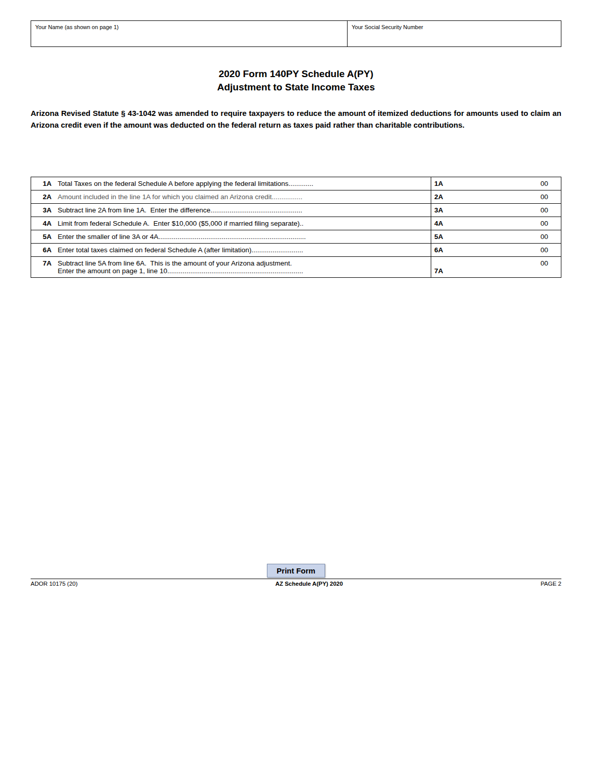Your Name (as shown on page 1)
Your Social Security Number
2020 Form 140PY Schedule A(PY)
Adjustment to State Income Taxes
Arizona Revised Statute § 43-1042 was amended to require taxpayers to reduce the amount of itemized deductions for amounts used to claim an Arizona credit even if the amount was deducted on the federal return as taxes paid rather than charitable contributions.
| 1A | Total Taxes on the federal Schedule A before applying the federal limitations ............. | 1A | | 00 |
| 2A | Amount included in the line 1A for which you claimed an Arizona credit ................ | 2A | | 00 |
| 3A | Subtract line 2A from line 1A. Enter the difference ................................................ | 3A | | 00 |
| 4A | Limit from federal Schedule A. Enter $10,000 ($5,000 if married filing separate) .. | 4A | | 00 |
| 5A | Enter the smaller of line 3A or 4A ............................................................................. | 5A | | 00 |
| 6A | Enter total taxes claimed on federal Schedule A (after limitation) ........................... | 6A | | 00 |
| 7A | Subtract line 5A from line 6A. This is the amount of your Arizona adjustment. Enter the amount on page 1, line 10 ....................................................................... | 7A | | 00 |
Print Form
ADOR 10175 (20)
AZ Schedule A(PY) 2020
PAGE 2